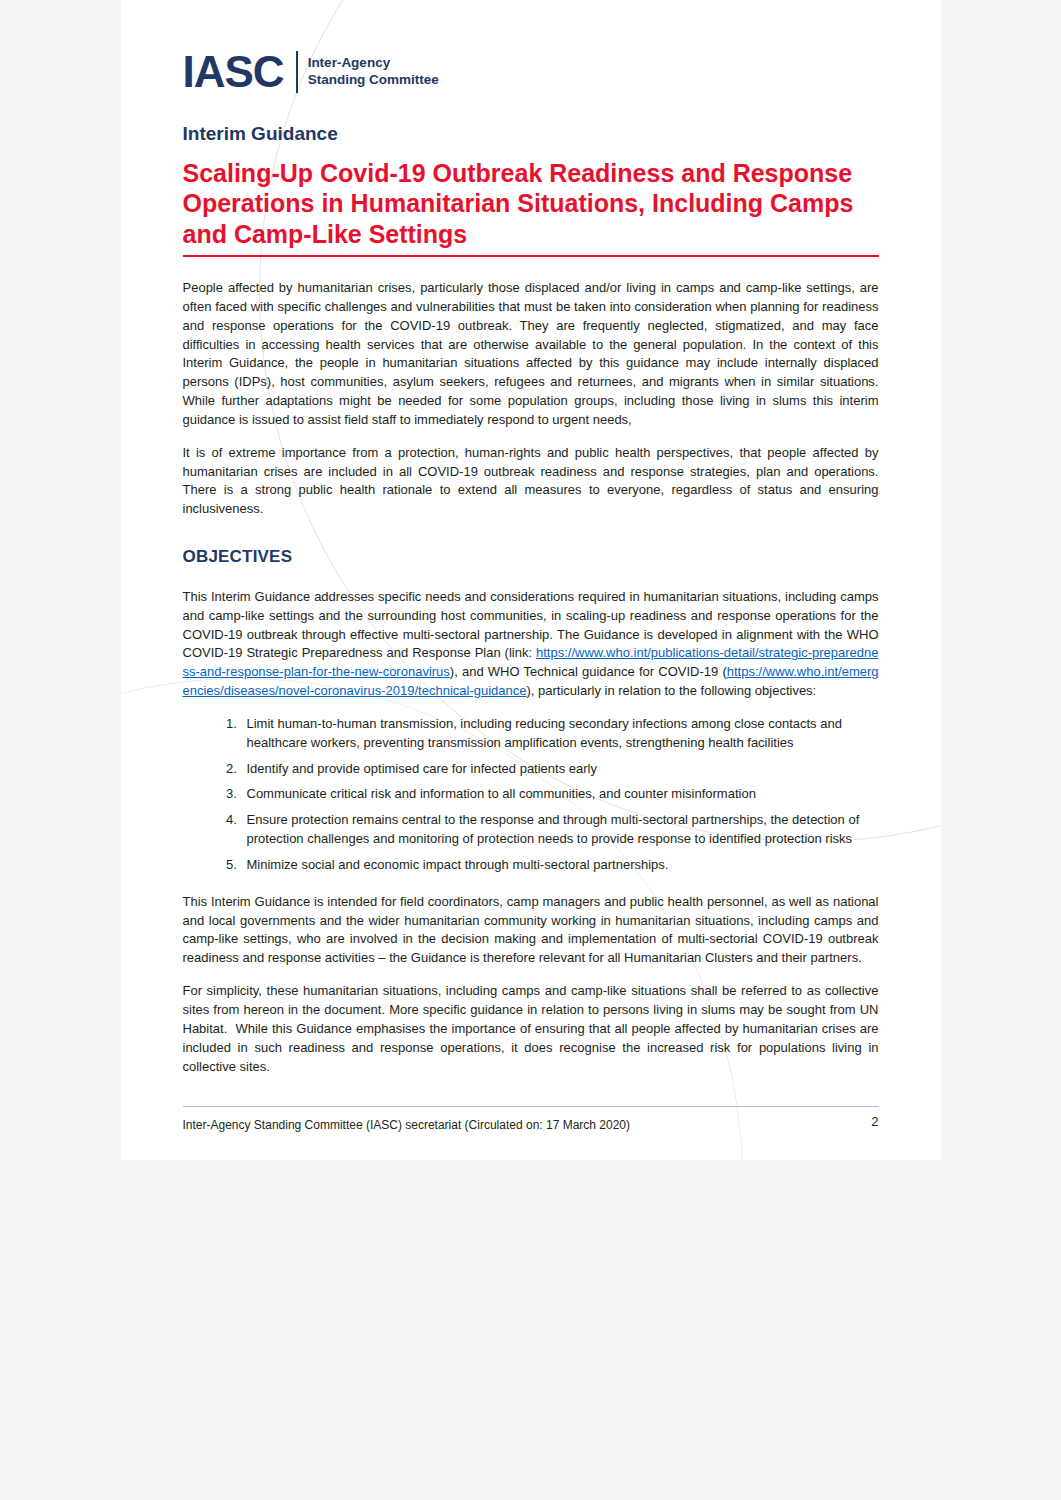IASC Inter-Agency
Standing Committee
Interim Guidance
Scaling-Up Covid-19 Outbreak Readiness and Response Operations in Humanitarian Situations, Including Camps and Camp-Like Settings
People affected by humanitarian crises, particularly those displaced and/or living in camps and camp-like settings, are often faced with specific challenges and vulnerabilities that must be taken into consideration when planning for readiness and response operations for the COVID-19 outbreak. They are frequently neglected, stigmatized, and may face difficulties in accessing health services that are otherwise available to the general population. In the context of this Interim Guidance, the people in humanitarian situations affected by this guidance may include internally displaced persons (IDPs), host communities, asylum seekers, refugees and returnees, and migrants when in similar situations. While further adaptations might be needed for some population groups, including those living in slums this interim guidance is issued to assist field staff to immediately respond to urgent needs,
It is of extreme importance from a protection, human-rights and public health perspectives, that people affected by humanitarian crises are included in all COVID-19 outbreak readiness and response strategies, plan and operations. There is a strong public health rationale to extend all measures to everyone, regardless of status and ensuring inclusiveness.
OBJECTIVES
This Interim Guidance addresses specific needs and considerations required in humanitarian situations, including camps and camp-like settings and the surrounding host communities, in scaling-up readiness and response operations for the COVID-19 outbreak through effective multi-sectoral partnership. The Guidance is developed in alignment with the WHO COVID-19 Strategic Preparedness and Response Plan (link: https://www.who.int/publications-detail/strategic-preparedness-and-response-plan-for-the-new-coronavirus), and WHO Technical guidance for COVID-19 (https://www.who.int/emergencies/diseases/novel-coronavirus-2019/technical-guidance), particularly in relation to the following objectives:
Limit human-to-human transmission, including reducing secondary infections among close contacts and healthcare workers, preventing transmission amplification events, strengthening health facilities
Identify and provide optimised care for infected patients early
Communicate critical risk and information to all communities, and counter misinformation
Ensure protection remains central to the response and through multi-sectoral partnerships, the detection of protection challenges and monitoring of protection needs to provide response to identified protection risks
Minimize social and economic impact through multi-sectoral partnerships.
This Interim Guidance is intended for field coordinators, camp managers and public health personnel, as well as national and local governments and the wider humanitarian community working in humanitarian situations, including camps and camp-like settings, who are involved in the decision making and implementation of multi-sectorial COVID-19 outbreak readiness and response activities – the Guidance is therefore relevant for all Humanitarian Clusters and their partners.
For simplicity, these humanitarian situations, including camps and camp-like situations shall be referred to as collective sites from hereon in the document. More specific guidance in relation to persons living in slums may be sought from UN Habitat. While this Guidance emphasises the importance of ensuring that all people affected by humanitarian crises are included in such readiness and response operations, it does recognise the increased risk for populations living in collective sites.
Inter-Agency Standing Committee (IASC) secretariat (Circulated on: 17 March 2020)
2